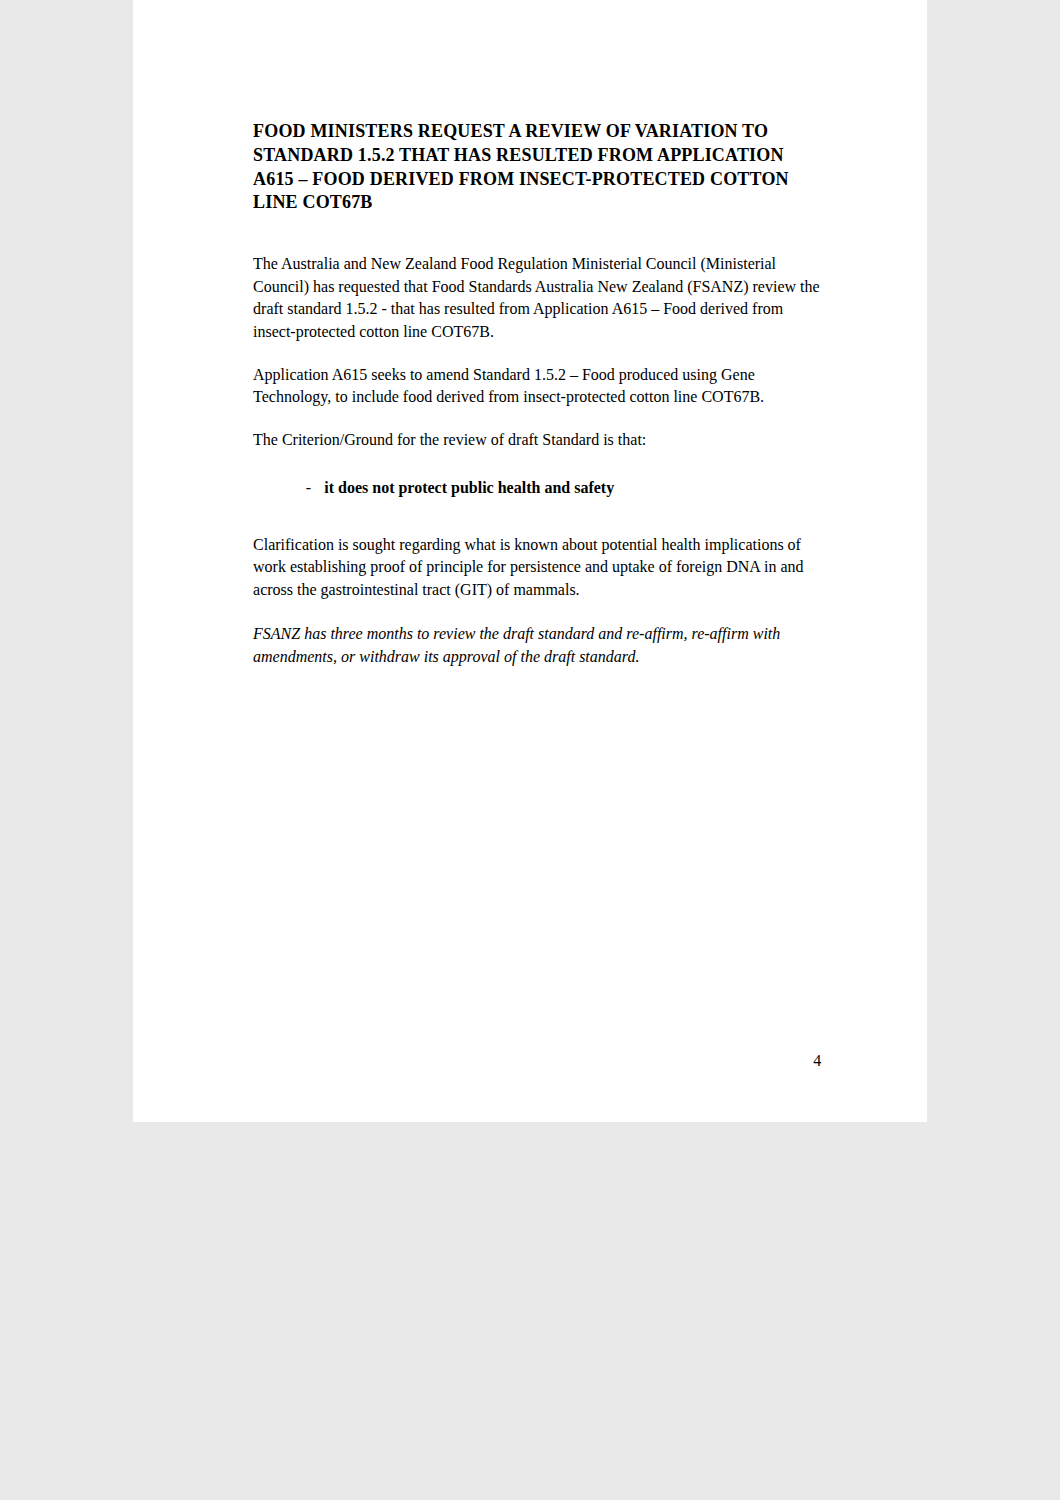FOOD MINISTERS REQUEST A REVIEW OF VARIATION TO STANDARD 1.5.2 THAT HAS RESULTED FROM APPLICATION A615 – FOOD DERIVED FROM INSECT-PROTECTED COTTON LINE COT67B
The Australia and New Zealand Food Regulation Ministerial Council (Ministerial Council) has requested that Food Standards Australia New Zealand (FSANZ) review the draft standard 1.5.2 - that has resulted from Application A615 – Food derived from insect-protected cotton line COT67B.
Application A615 seeks to amend Standard 1.5.2 – Food produced using Gene Technology, to include food derived from insect-protected cotton line COT67B.
The Criterion/Ground for the review of draft Standard is that:
it does not protect public health and safety
Clarification is sought regarding what is known about potential health implications of work establishing proof of principle for persistence and uptake of foreign DNA in and across the gastrointestinal tract (GIT) of mammals.
FSANZ has three months to review the draft standard and re-affirm, re-affirm with amendments, or withdraw its approval of the draft standard.
4